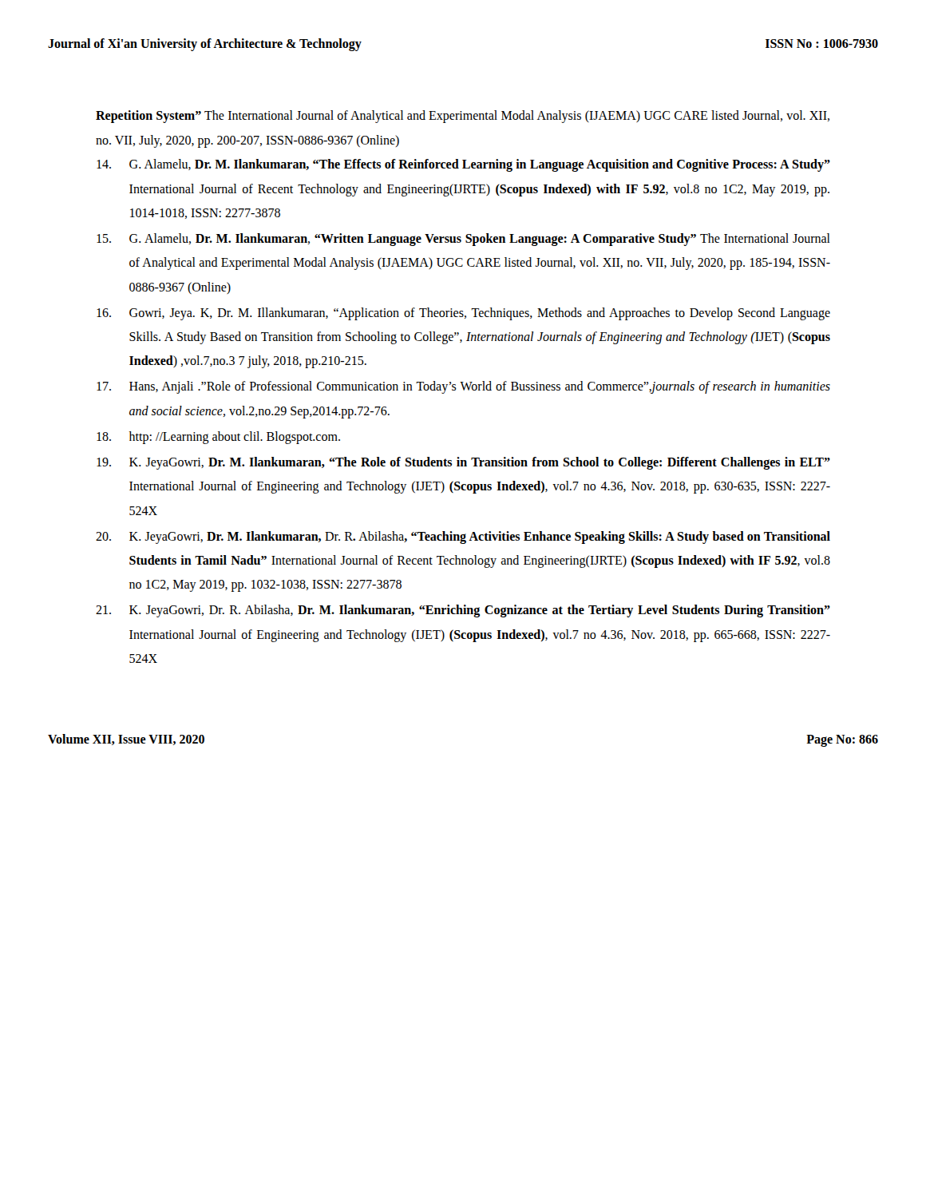Journal of Xi'an University of Architecture & Technology
ISSN No : 1006-7930
Repetition System” The International Journal of Analytical and Experimental Modal Analysis (IJAEMA) UGC CARE listed Journal, vol. XII, no. VII, July, 2020, pp. 200-207, ISSN-0886-9367 (Online)
G. Alamelu, Dr. M. Ilankumaran, “The Effects of Reinforced Learning in Language Acquisition and Cognitive Process: A Study” International Journal of Recent Technology and Engineering(IJRTE) (Scopus Indexed) with IF 5.92, vol.8 no 1C2, May 2019, pp. 1014-1018, ISSN: 2277-3878
G. Alamelu, Dr. M. Ilankumaran, “Written Language Versus Spoken Language: A Comparative Study” The International Journal of Analytical and Experimental Modal Analysis (IJAEMA) UGC CARE listed Journal, vol. XII, no. VII, July, 2020, pp. 185-194, ISSN-0886-9367 (Online)
Gowri, Jeya. K, Dr. M. Illankumaran, “Application of Theories, Techniques, Methods and Approaches to Develop Second Language Skills. A Study Based on Transition from Schooling to College”, International Journals of Engineering and Technology (IJET) (Scopus Indexed) ,vol.7,no.3 7 july, 2018, pp.210-215.
Hans, Anjali .”Role of Professional Communication in Today’s World of Bussiness and Commerce”,journals of research in humanities and social science, vol.2,no.29 Sep,2014.pp.72-76.
http: //Learning about clil. Blogspot.com.
K. JeyaGowri, Dr. M. Ilankumaran, “The Role of Students in Transition from School to College: Different Challenges in ELT” International Journal of Engineering and Technology (IJET) (Scopus Indexed), vol.7 no 4.36, Nov. 2018, pp. 630-635, ISSN: 2227-524X
K. JeyaGowri, Dr. M. Ilankumaran, Dr. R. Abilasha, “Teaching Activities Enhance Speaking Skills: A Study based on Transitional Students in Tamil Nadu” International Journal of Recent Technology and Engineering(IJRTE) (Scopus Indexed) with IF 5.92, vol.8 no 1C2, May 2019, pp. 1032-1038, ISSN: 2277-3878
K. JeyaGowri, Dr. R. Abilasha, Dr. M. Ilankumaran, “Enriching Cognizance at the Tertiary Level Students During Transition” International Journal of Engineering and Technology (IJET) (Scopus Indexed), vol.7 no 4.36, Nov. 2018, pp. 665-668, ISSN: 2227-524X
Volume XII, Issue VIII, 2020
Page No: 866